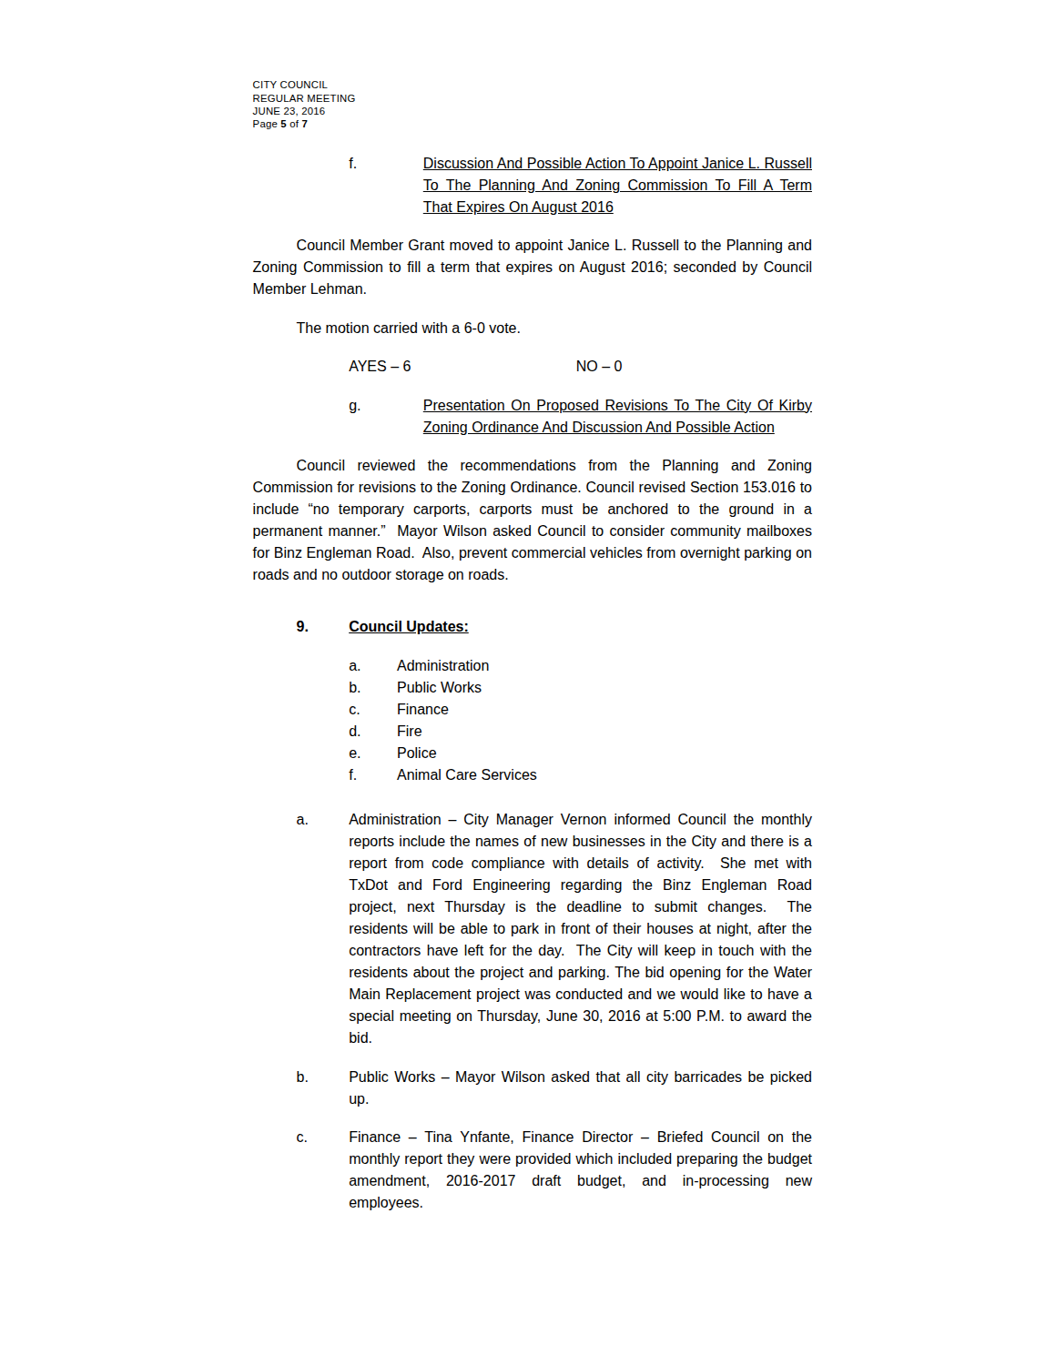CITY COUNCIL
REGULAR MEETING
JUNE 23, 2016
Page 5 of 7
f.
Discussion And Possible Action To Appoint Janice L. Russell To The Planning And Zoning Commission To Fill A Term That Expires On August 2016
Council Member Grant moved to appoint Janice L. Russell to the Planning and Zoning Commission to fill a term that expires on August 2016; seconded by Council Member Lehman.
The motion carried with a 6-0 vote.
AYES – 6 NO – 0
g.
Presentation On Proposed Revisions To The City Of Kirby Zoning Ordinance And Discussion And Possible Action
Council reviewed the recommendations from the Planning and Zoning Commission for revisions to the Zoning Ordinance. Council revised Section 153.016 to include “no temporary carports, carports must be anchored to the ground in a permanent manner.” Mayor Wilson asked Council to consider community mailboxes for Binz Engleman Road. Also, prevent commercial vehicles from overnight parking on roads and no outdoor storage on roads.
9.
Council Updates:
a.
Administration
b.
Public Works
c.
Finance
d.
Fire
e.
Police
f.
Animal Care Services
a.
Administration – City Manager Vernon informed Council the monthly reports include the names of new businesses in the City and there is a report from code compliance with details of activity. She met with TxDot and Ford Engineering regarding the Binz Engleman Road project, next Thursday is the deadline to submit changes. The residents will be able to park in front of their houses at night, after the contractors have left for the day. The City will keep in touch with the residents about the project and parking. The bid opening for the Water Main Replacement project was conducted and we would like to have a special meeting on Thursday, June 30, 2016 at 5:00 P.M. to award the bid.
b.
Public Works – Mayor Wilson asked that all city barricades be picked up.
c.
Finance – Tina Ynfante, Finance Director – Briefed Council on the monthly report they were provided which included preparing the budget amendment, 2016-2017 draft budget, and in-processing new employees.